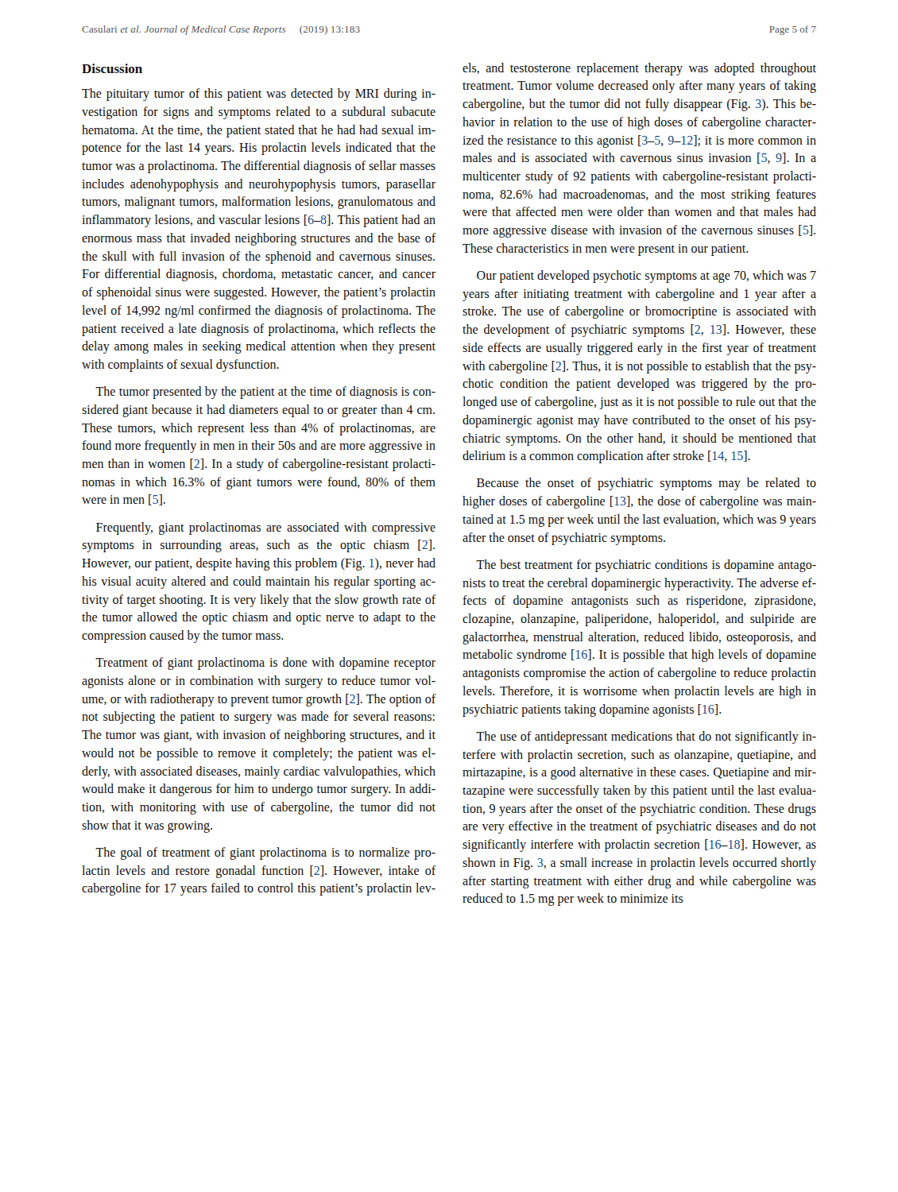Casulari et al. Journal of Medical Case Reports (2019) 13:183
Page 5 of 7
Discussion
The pituitary tumor of this patient was detected by MRI during investigation for signs and symptoms related to a subdural subacute hematoma. At the time, the patient stated that he had had sexual impotence for the last 14 years. His prolactin levels indicated that the tumor was a prolactinoma. The differential diagnosis of sellar masses includes adenohypophysis and neurohypophysis tumors, parasellar tumors, malignant tumors, malformation lesions, granulomatous and inflammatory lesions, and vascular lesions [6–8]. This patient had an enormous mass that invaded neighboring structures and the base of the skull with full invasion of the sphenoid and cavernous sinuses. For differential diagnosis, chordoma, metastatic cancer, and cancer of sphenoidal sinus were suggested. However, the patient’s prolactin level of 14,992 ng/ml confirmed the diagnosis of prolactinoma. The patient received a late diagnosis of prolactinoma, which reflects the delay among males in seeking medical attention when they present with complaints of sexual dysfunction.
The tumor presented by the patient at the time of diagnosis is considered giant because it had diameters equal to or greater than 4 cm. These tumors, which represent less than 4% of prolactinomas, are found more frequently in men in their 50s and are more aggressive in men than in women [2]. In a study of cabergoline-resistant prolactinomas in which 16.3% of giant tumors were found, 80% of them were in men [5].
Frequently, giant prolactinomas are associated with compressive symptoms in surrounding areas, such as the optic chiasm [2]. However, our patient, despite having this problem (Fig. 1), never had his visual acuity altered and could maintain his regular sporting activity of target shooting. It is very likely that the slow growth rate of the tumor allowed the optic chiasm and optic nerve to adapt to the compression caused by the tumor mass.
Treatment of giant prolactinoma is done with dopamine receptor agonists alone or in combination with surgery to reduce tumor volume, or with radiotherapy to prevent tumor growth [2]. The option of not subjecting the patient to surgery was made for several reasons: The tumor was giant, with invasion of neighboring structures, and it would not be possible to remove it completely; the patient was elderly, with associated diseases, mainly cardiac valvulopathies, which would make it dangerous for him to undergo tumor surgery. In addition, with monitoring with use of cabergoline, the tumor did not show that it was growing.
The goal of treatment of giant prolactinoma is to normalize prolactin levels and restore gonadal function [2]. However, intake of cabergoline for 17 years failed to control this patient’s prolactin levels, and testosterone replacement therapy was adopted throughout treatment. Tumor volume decreased only after many years of taking cabergoline, but the tumor did not fully disappear (Fig. 3). This behavior in relation to the use of high doses of cabergoline characterized the resistance to this agonist [3–5, 9–12]; it is more common in males and is associated with cavernous sinus invasion [5, 9]. In a multicenter study of 92 patients with cabergoline-resistant prolactinoma, 82.6% had macroadenomas, and the most striking features were that affected men were older than women and that males had more aggressive disease with invasion of the cavernous sinuses [5]. These characteristics in men were present in our patient.
Our patient developed psychotic symptoms at age 70, which was 7 years after initiating treatment with cabergoline and 1 year after a stroke. The use of cabergoline or bromocriptine is associated with the development of psychiatric symptoms [2, 13]. However, these side effects are usually triggered early in the first year of treatment with cabergoline [2]. Thus, it is not possible to establish that the psychotic condition the patient developed was triggered by the prolonged use of cabergoline, just as it is not possible to rule out that the dopaminergic agonist may have contributed to the onset of his psychiatric symptoms. On the other hand, it should be mentioned that delirium is a common complication after stroke [14, 15].
Because the onset of psychiatric symptoms may be related to higher doses of cabergoline [13], the dose of cabergoline was maintained at 1.5 mg per week until the last evaluation, which was 9 years after the onset of psychiatric symptoms.
The best treatment for psychiatric conditions is dopamine antagonists to treat the cerebral dopaminergic hyperactivity. The adverse effects of dopamine antagonists such as risperidone, ziprasidone, clozapine, olanzapine, paliperidone, haloperidol, and sulpiride are galactorrhea, menstrual alteration, reduced libido, osteoporosis, and metabolic syndrome [16]. It is possible that high levels of dopamine antagonists compromise the action of cabergoline to reduce prolactin levels. Therefore, it is worrisome when prolactin levels are high in psychiatric patients taking dopamine agonists [16].
The use of antidepressant medications that do not significantly interfere with prolactin secretion, such as olanzapine, quetiapine, and mirtazapine, is a good alternative in these cases. Quetiapine and mirtazapine were successfully taken by this patient until the last evaluation, 9 years after the onset of the psychiatric condition. These drugs are very effective in the treatment of psychiatric diseases and do not significantly interfere with prolactin secretion [16–18]. However, as shown in Fig. 3, a small increase in prolactin levels occurred shortly after starting treatment with either drug and while cabergoline was reduced to 1.5 mg per week to minimize its